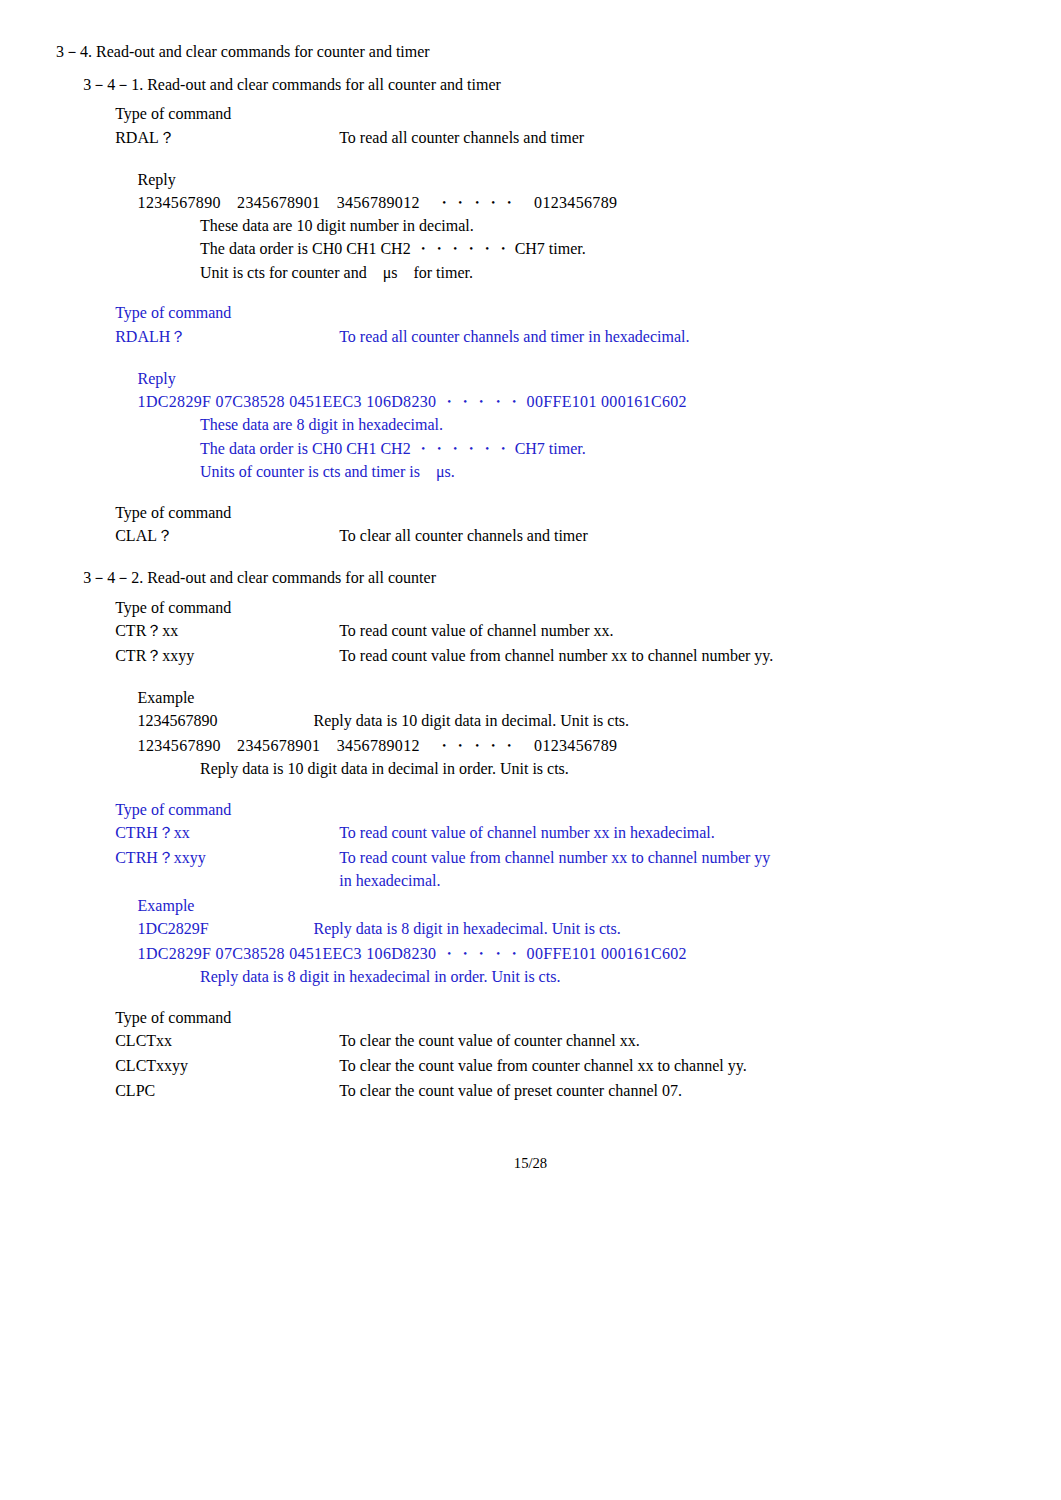3－4. Read-out and clear commands for counter and timer
3－4－1. Read-out and clear commands for all counter and timer
Type of command
RDAL？ To read all counter channels and timer
Reply
1234567890　2345678901　3456789012　・・・・・　0123456789
These data are 10 digit number in decimal.
The data order is CH0 CH1 CH2 ・・・・・・ CH7 timer.
Unit is cts for counter and　μs　for timer.
Type of command
RDALH？ To read all counter channels and timer in hexadecimal.
Reply
1DC2829F 07C38528 0451EEC3 106D8230 ・・・・・ 00FFE101 000161C602
These data are 8 digit in hexadecimal.
The data order is CH0 CH1 CH2 ・・・・・・ CH7 timer.
Units of counter is cts and timer is　μs.
Type of command
CLAL？ To clear all counter channels and timer
3－4－2. Read-out and clear commands for all counter
Type of command
CTR？xx To read count value of channel number xx.
CTR？xxyy To read count value from channel number xx to channel number yy.
Example
1234567890 Reply data is 10 digit data in decimal. Unit is cts.
1234567890　2345678901　3456789012　・・・・・　0123456789
Reply data is 10 digit data in decimal in order. Unit is cts.
Type of command
CTRH？xx To read count value of channel number xx in hexadecimal.
CTRH？xxyy To read count value from channel number xx to channel number yy
in hexadecimal.
Example
1DC2829F Reply data is 8 digit in hexadecimal. Unit is cts.
1DC2829F 07C38528 0451EEC3 106D8230 ・・・・・ 00FFE101 000161C602
Reply data is 8 digit in hexadecimal in order. Unit is cts.
Type of command
CLCTxx To clear the count value of counter channel xx.
CLCTxxyy To clear the count value from counter channel xx to channel yy.
CLPC To clear the count value of preset counter channel 07.
15/28